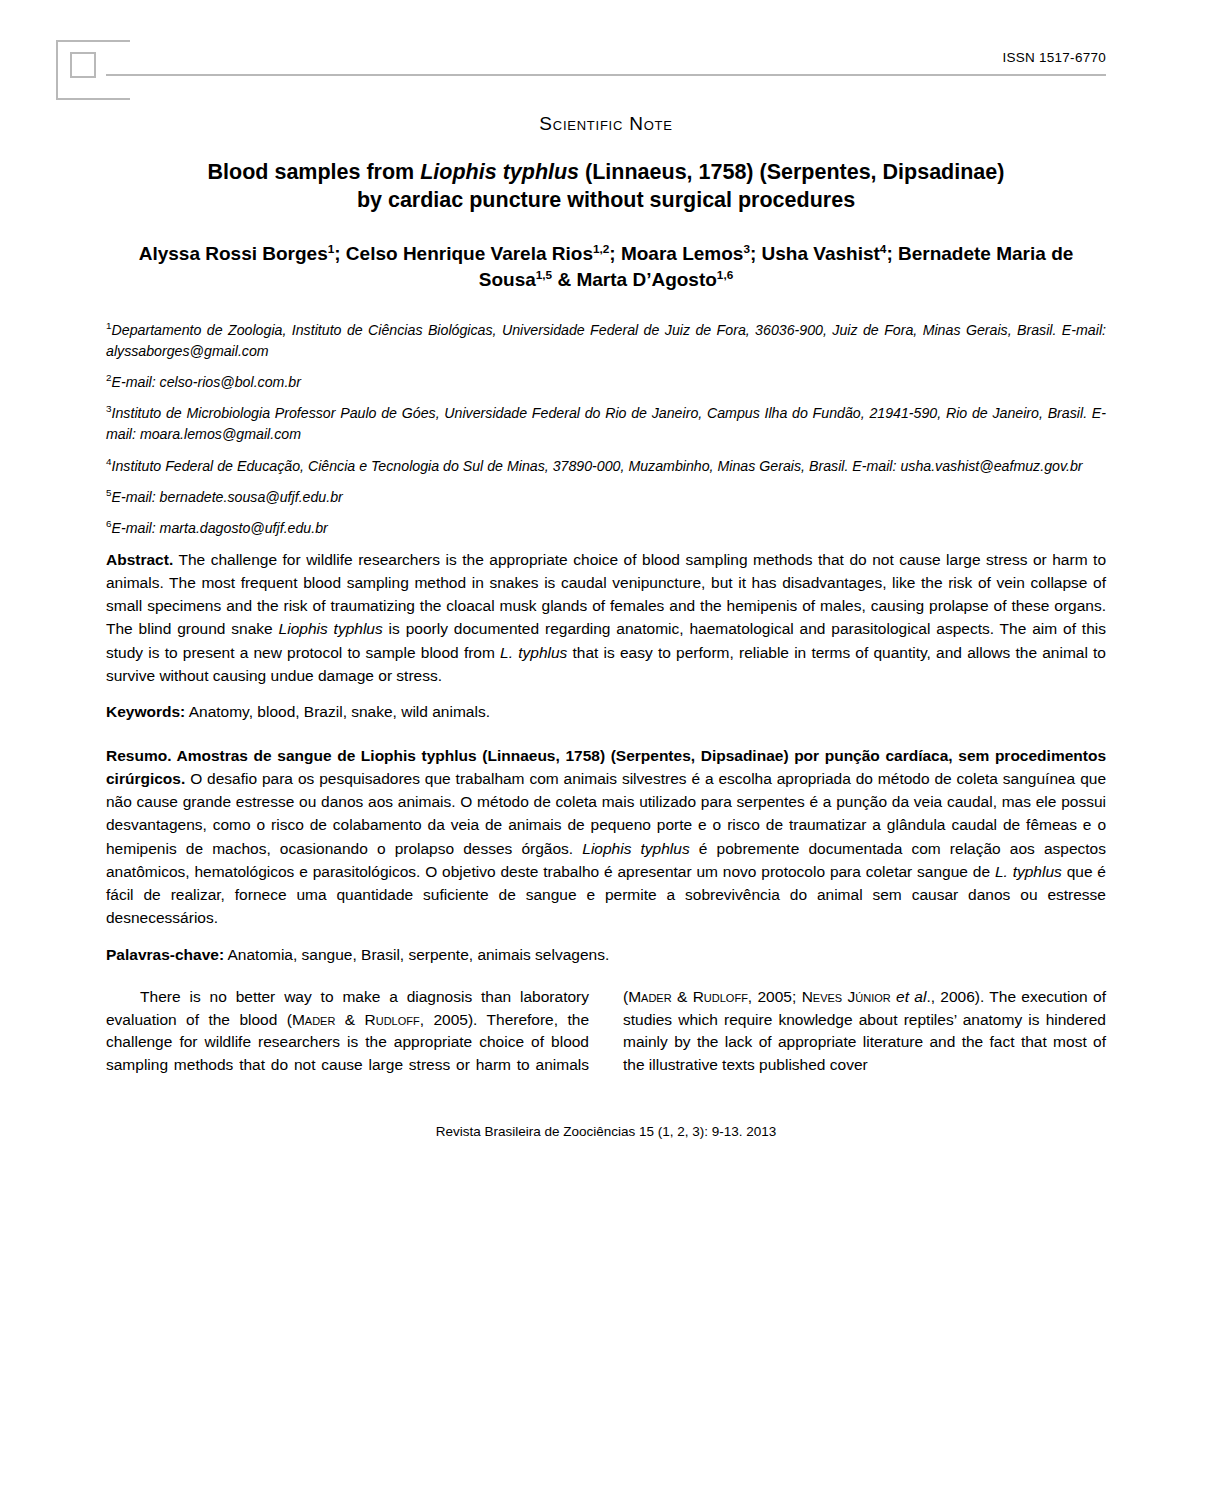ISSN 1517-6770
Scientific Note
Blood samples from Liophis typhlus (Linnaeus, 1758) (Serpentes, Dipsadinae)
by cardiac puncture without surgical procedures
Alyssa Rossi Borges1; Celso Henrique Varela Rios1,2; Moara Lemos3; Usha Vashist4; Bernadete Maria de Sousa1,5 & Marta D’Agosto1,6
1Departamento de Zoologia, Instituto de Ciências Biológicas, Universidade Federal de Juiz de Fora, 36036-900, Juiz de Fora, Minas Gerais, Brasil. E-mail: alyssaborges@gmail.com
2E-mail: celso-rios@bol.com.br
3Instituto de Microbiologia Professor Paulo de Góes, Universidade Federal do Rio de Janeiro, Campus Ilha do Fundão, 21941-590, Rio de Janeiro, Brasil. E-mail: moara.lemos@gmail.com
4Instituto Federal de Educação, Ciência e Tecnologia do Sul de Minas, 37890-000, Muzambinho, Minas Gerais, Brasil. E-mail: usha.vashist@eafmuz.gov.br
5E-mail: bernadete.sousa@ufjf.edu.br
6E-mail: marta.dagosto@ufjf.edu.br
Abstract. The challenge for wildlife researchers is the appropriate choice of blood sampling methods that do not cause large stress or harm to animals. The most frequent blood sampling method in snakes is caudal venipuncture, but it has disadvantages, like the risk of vein collapse of small specimens and the risk of traumatizing the cloacal musk glands of females and the hemipenis of males, causing prolapse of these organs. The blind ground snake Liophis typhlus is poorly documented regarding anatomic, haematological and parasitological aspects. The aim of this study is to present a new protocol to sample blood from L. typhlus that is easy to perform, reliable in terms of quantity, and allows the animal to survive without causing undue damage or stress.
Keywords: Anatomy, blood, Brazil, snake, wild animals.
Resumo. Amostras de sangue de Liophis typhlus (Linnaeus, 1758) (Serpentes, Dipsadinae) por punção cardíaca, sem procedimentos cirúrgicos. O desafio para os pesquisadores que trabalham com animais silvestres é a escolha apropriada do método de coleta sanguínea que não cause grande estresse ou danos aos animais. O método de coleta mais utilizado para serpentes é a punção da veia caudal, mas ele possui desvantagens, como o risco de colabamento da veia de animais de pequeno porte e o risco de traumatizar a glândula caudal de fêmeas e o hemipenis de machos, ocasionando o prolapso desses órgãos. Liophis typhlus é pobremente documentada com relação aos aspectos anatômicos, hematológicos e parasitológicos. O objetivo deste trabalho é apresentar um novo protocolo para coletar sangue de L. typhlus que é fácil de realizar, fornece uma quantidade suficiente de sangue e permite a sobrevivência do animal sem causar danos ou estresse desnecessários.
Palavras-chave: Anatomia, sangue, Brasil, serpente, animais selvagens.
There is no better way to make a diagnosis than laboratory evaluation of the blood (Mader & Rudloff, 2005). Therefore, the challenge for wildlife researchers is the appropriate choice of blood sampling methods that do not cause large stress or harm to animals (Mader & Rudloff, 2005; Neves Júnior et al., 2006). The execution of studies which require knowledge about reptiles’ anatomy is hindered mainly by the lack of appropriate literature and the fact that most of the illustrative texts published cover
Revista Brasileira de Zoociências 15 (1, 2, 3): 9-13. 2013